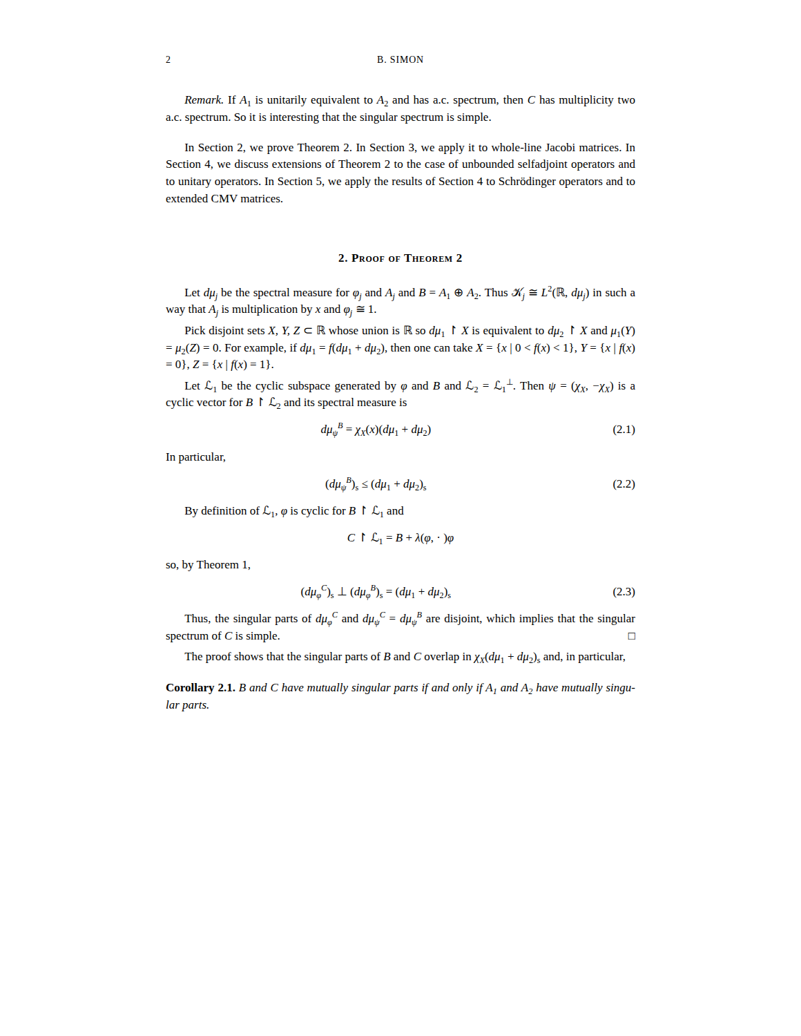2 B. SIMON
Remark. If A1 is unitarily equivalent to A2 and has a.c. spectrum, then C has multiplicity two a.c. spectrum. So it is interesting that the singular spectrum is simple.
In Section 2, we prove Theorem 2. In Section 3, we apply it to whole-line Jacobi matrices. In Section 4, we discuss extensions of Theorem 2 to the case of unbounded selfadjoint operators and to unitary operators. In Section 5, we apply the results of Section 4 to Schrödinger operators and to extended CMV matrices.
2. Proof of Theorem 2
Let dμj be the spectral measure for φj and Aj and B = A1 ⊕ A2. Thus 𝒦j ≅ L2(ℝ, dμj) in such a way that Aj is multiplication by x and φj ≅ 1.
Pick disjoint sets X, Y, Z ⊂ ℝ whose union is ℝ so dμ1 ↾ X is equivalent to dμ2 ↾ X and μ1(Y) = μ2(Z) = 0. For example, if dμ1 = f(dμ1 + dμ2), then one can take X = {x | 0 < f(x) < 1}, Y = {x | f(x) = 0}, Z = {x | f(x) = 1}.
Let ℒ1 be the cyclic subspace generated by φ and B and ℒ2 = ℒ1⊥. Then ψ = (χX, −χX) is a cyclic vector for B ↾ ℒ2 and its spectral measure is
dμψB = χX(x)(dμ1 + dμ2) (2.1)
In particular,
(dμψB)s ≤ (dμ1 + dμ2)s (2.2)
By definition of ℒ1, φ is cyclic for B ↾ ℒ1 and
C ↾ ℒ1 = B + λ(φ, · )φ
so, by Theorem 1,
(dμφC)s ⊥ (dμφB)s = (dμ1 + dμ2)s (2.3)
Thus, the singular parts of dμφC and dμψC = dμψB are disjoint, which implies that the singular spectrum of C is simple.□
The proof shows that the singular parts of B and C overlap in χX(dμ1 + dμ2)s and, in particular,
Corollary 2.1. B and C have mutually singular parts if and only if A1 and A2 have mutually singular parts.